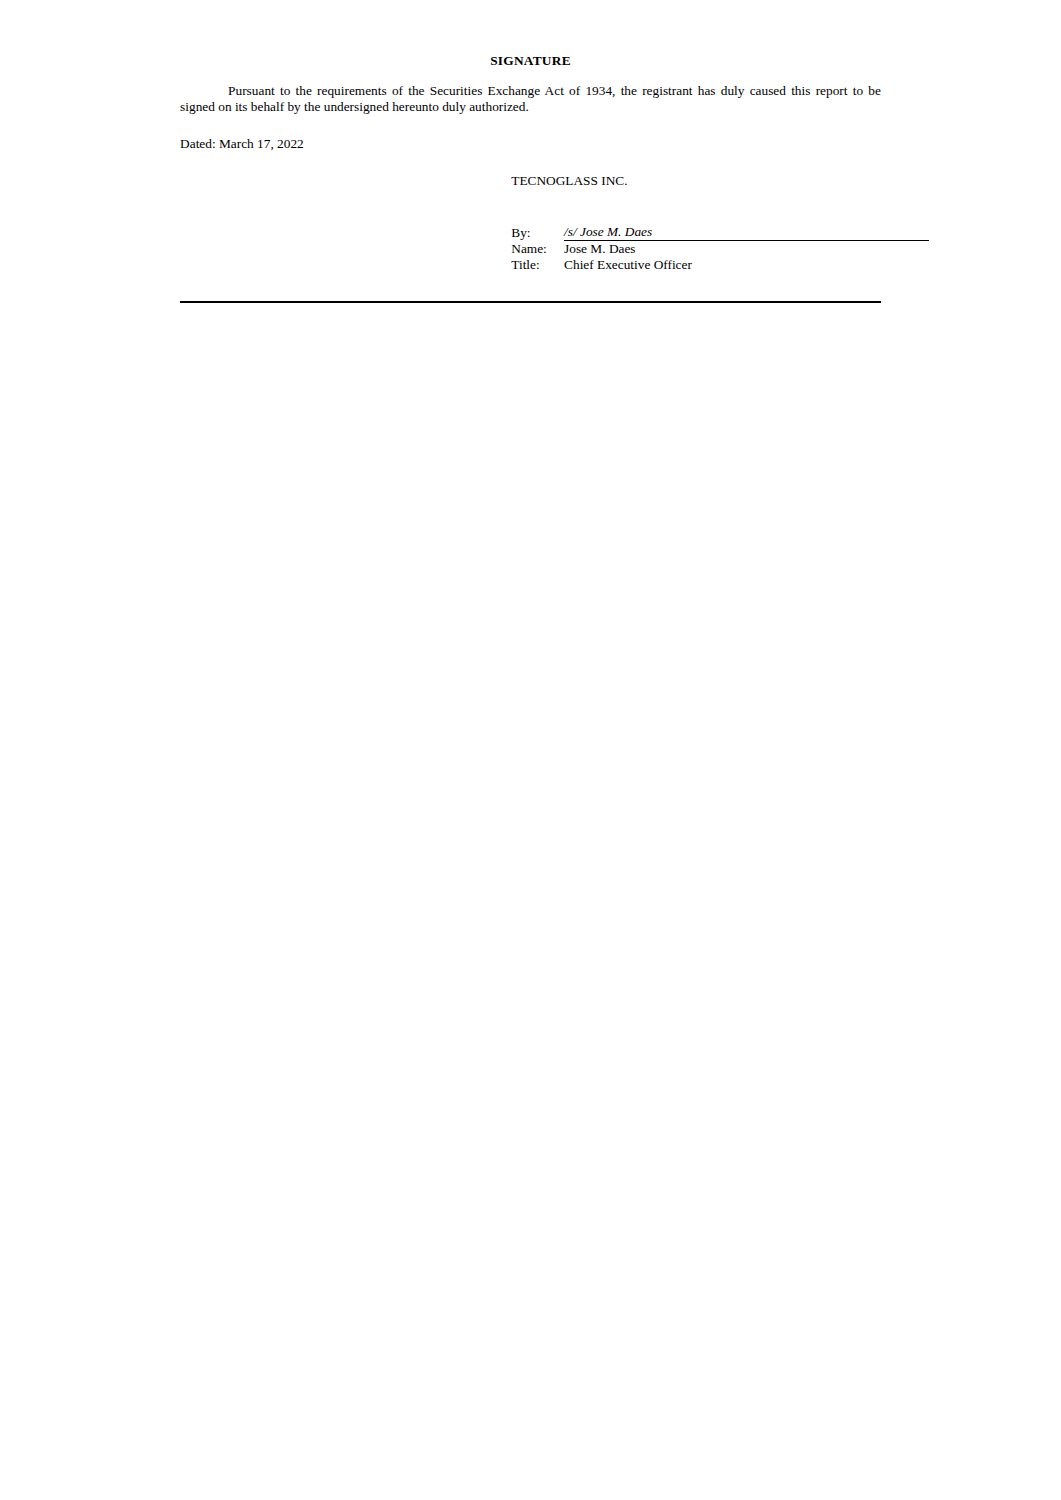SIGNATURE
Pursuant to the requirements of the Securities Exchange Act of 1934, the registrant has duly caused this report to be signed on its behalf by the undersigned hereunto duly authorized.
Dated: March 17, 2022
TECNOGLASS INC.
| By: | /s/ Jose M. Daes |
| Name: | Jose M. Daes |
| Title: | Chief Executive Officer |